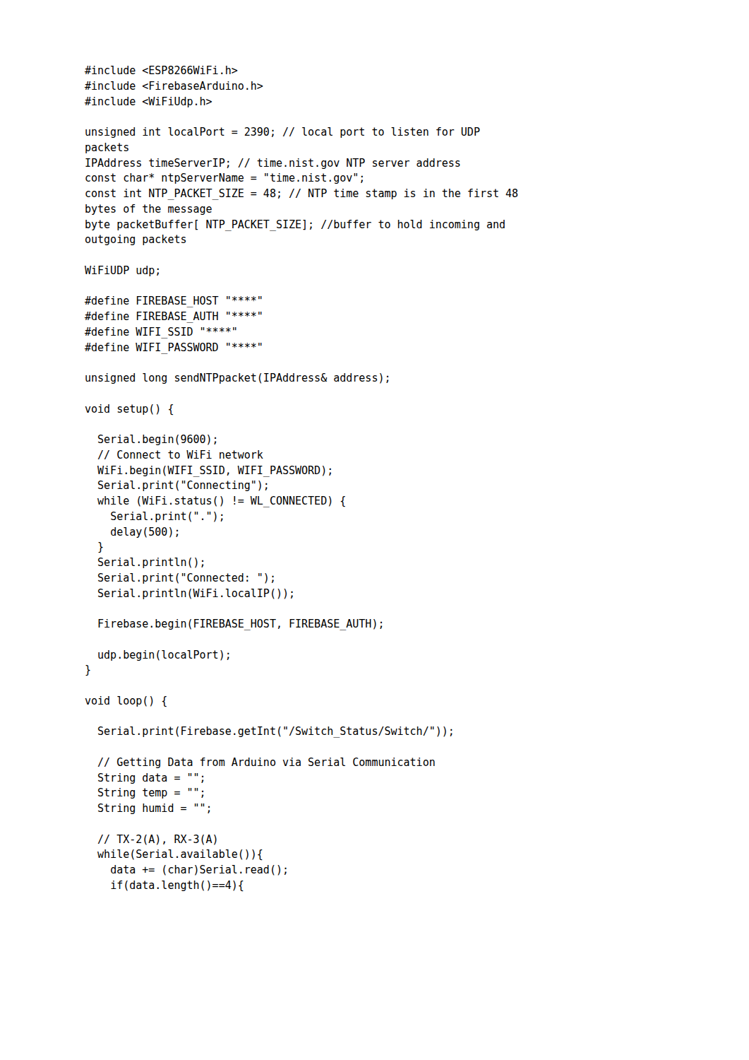#include <ESP8266WiFi.h>
#include <FirebaseArduino.h>
#include <WiFiUdp.h>

unsigned int localPort = 2390; // local port to listen for UDP
packets
IPAddress timeServerIP; // time.nist.gov NTP server address
const char* ntpServerName = "time.nist.gov";
const int NTP_PACKET_SIZE = 48; // NTP time stamp is in the first 48
bytes of the message
byte packetBuffer[ NTP_PACKET_SIZE]; //buffer to hold incoming and
outgoing packets

WiFiUDP udp;

#define FIREBASE_HOST "****"
#define FIREBASE_AUTH "****"
#define WIFI_SSID "****"
#define WIFI_PASSWORD "****"

unsigned long sendNTPpacket(IPAddress& address);

void setup() {

  Serial.begin(9600);
  // Connect to WiFi network
  WiFi.begin(WIFI_SSID, WIFI_PASSWORD);
  Serial.print("Connecting");
  while (WiFi.status() != WL_CONNECTED) {
    Serial.print(".");
    delay(500);
  }
  Serial.println();
  Serial.print("Connected: ");
  Serial.println(WiFi.localIP());

  Firebase.begin(FIREBASE_HOST, FIREBASE_AUTH);

  udp.begin(localPort);
}

void loop() {

  Serial.print(Firebase.getInt("/Switch_Status/Switch/"));

  // Getting Data from Arduino via Serial Communication
  String data = "";
  String temp = "";
  String humid = "";

  // TX-2(A), RX-3(A)
  while(Serial.available()){
    data += (char)Serial.read();
    if(data.length()==4){